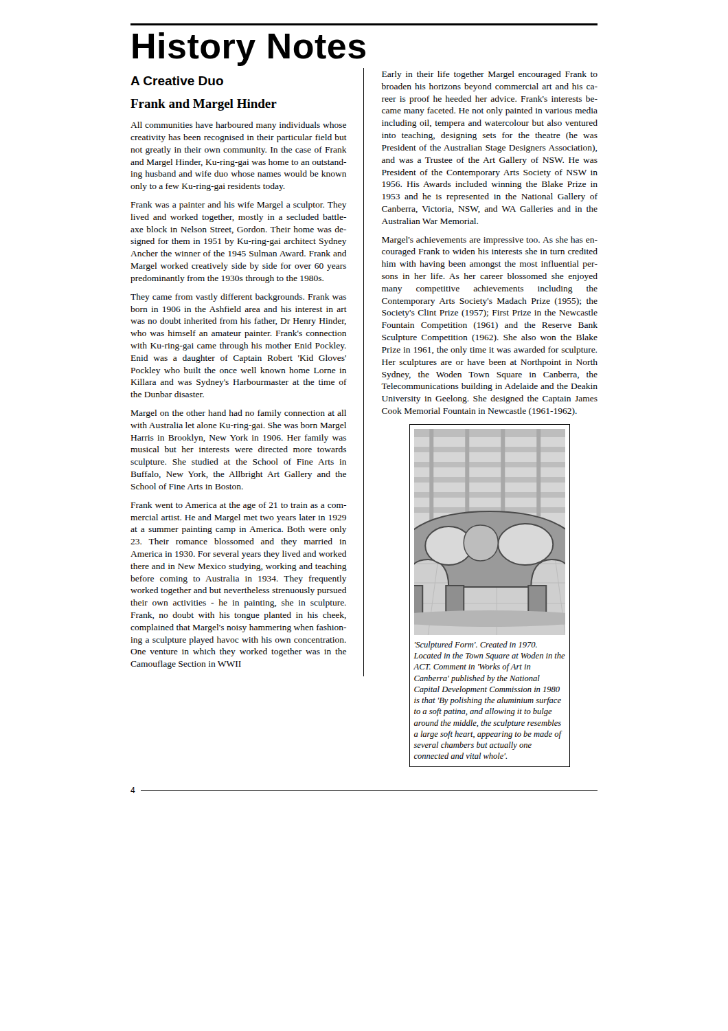History Notes
A Creative Duo
Frank and Margel Hinder
All communities have harboured many individuals whose creativity has been recognised in their particular field but not greatly in their own community. In the case of Frank and Margel Hinder, Ku-ring-gai was home to an outstanding husband and wife duo whose names would be known only to a few Ku-ring-gai residents today.
Frank was a painter and his wife Margel a sculptor. They lived and worked together, mostly in a secluded battle-axe block in Nelson Street, Gordon. Their home was designed for them in 1951 by Ku-ring-gai architect Sydney Ancher the winner of the 1945 Sulman Award. Frank and Margel worked creatively side by side for over 60 years predominantly from the 1930s through to the 1980s.
They came from vastly different backgrounds. Frank was born in 1906 in the Ashfield area and his interest in art was no doubt inherited from his father, Dr Henry Hinder, who was himself an amateur painter. Frank's connection with Ku-ring-gai came through his mother Enid Pockley. Enid was a daughter of Captain Robert 'Kid Gloves' Pockley who built the once well known home Lorne in Killara and was Sydney's Harbourmaster at the time of the Dunbar disaster.
Margel on the other hand had no family connection at all with Australia let alone Ku-ring-gai. She was born Margel Harris in Brooklyn, New York in 1906. Her family was musical but her interests were directed more towards sculpture. She studied at the School of Fine Arts in Buffalo, New York, the Allbright Art Gallery and the School of Fine Arts in Boston.
Frank went to America at the age of 21 to train as a commercial artist. He and Margel met two years later in 1929 at a summer painting camp in America. Both were only 23. Their romance blossomed and they married in America in 1930. For several years they lived and worked there and in New Mexico studying, working and teaching before coming to Australia in 1934. They frequently worked together and but nevertheless strenuously pursued their own activities - he in painting, she in sculpture. Frank, no doubt with his tongue planted in his cheek, complained that Margel's noisy hammering when fashioning a sculpture played havoc with his own concentration. One venture in which they worked together was in the Camouflage Section in WWII
Early in their life together Margel encouraged Frank to broaden his horizons beyond commercial art and his career is proof he heeded her advice. Frank's interests became many faceted. He not only painted in various media including oil, tempera and watercolour but also ventured into teaching, designing sets for the theatre (he was President of the Australian Stage Designers Association), and was a Trustee of the Art Gallery of NSW. He was President of the Contemporary Arts Society of NSW in 1956. His Awards included winning the Blake Prize in 1953 and he is represented in the National Gallery of Canberra, Victoria, NSW, and WA Galleries and in the Australian War Memorial.
Margel's achievements are impressive too. As she has encouraged Frank to widen his interests she in turn credited him with having been amongst the most influential persons in her life. As her career blossomed she enjoyed many competitive achievements including the Contemporary Arts Society's Madach Prize (1955); the Society's Clint Prize (1957); First Prize in the Newcastle Fountain Competition (1961) and the Reserve Bank Sculpture Competition (1962). She also won the Blake Prize in 1961, the only time it was awarded for sculpture. Her sculptures are or have been at Northpoint in North Sydney, the Woden Town Square in Canberra, the Telecommunications building in Adelaide and the Deakin University in Geelong. She designed the Captain James Cook Memorial Fountain in Newcastle (1961-1962).
'Sculptured Form'. Created in 1970. Located in the Town Square at Woden in the ACT. Comment in 'Works of Art in Canberra' published by the National Capital Development Commission in 1980 is that 'By polishing the aluminium surface to a soft patina, and allowing it to bulge around the middle, the sculpture resembles a large soft heart, appearing to be made of several chambers but actually one connected and vital whole'.
4